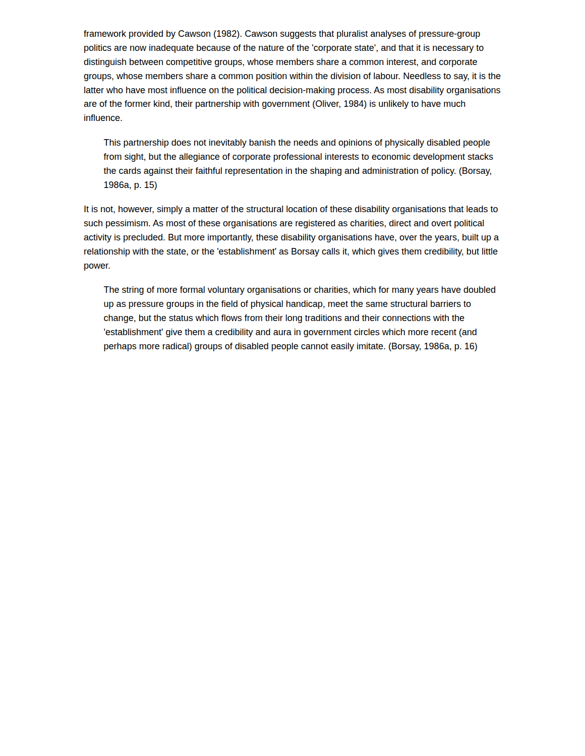framework provided by Cawson (1982). Cawson suggests that pluralist analyses of pressure-group politics are now inadequate because of the nature of the 'corporate state', and that it is necessary to distinguish between competitive groups, whose members share a common interest, and corporate groups, whose members share a common position within the division of labour. Needless to say, it is the latter who have most influence on the political decision-making process. As most disability organisations are of the former kind, their partnership with government (Oliver, 1984) is unlikely to have much influence.
This partnership does not inevitably banish the needs and opinions of physically disabled people from sight, but the allegiance of corporate professional interests to economic development stacks the cards against their faithful representation in the shaping and administration of policy. (Borsay, 1986a, p. 15)
It is not, however, simply a matter of the structural location of these disability organisations that leads to such pessimism. As most of these organisations are registered as charities, direct and overt political activity is precluded. But more importantly, these disability organisations have, over the years, built up a relationship with the state, or the 'establishment' as Borsay calls it, which gives them credibility, but little power.
The string of more formal voluntary organisations or charities, which for many years have doubled up as pressure groups in the field of physical handicap, meet the same structural barriers to change, but the status which flows from their long traditions and their connections with the 'establishment' give them a credibility and aura in government circles which more recent (and perhaps more radical) groups of disabled people cannot easily imitate. (Borsay, 1986a, p. 16)